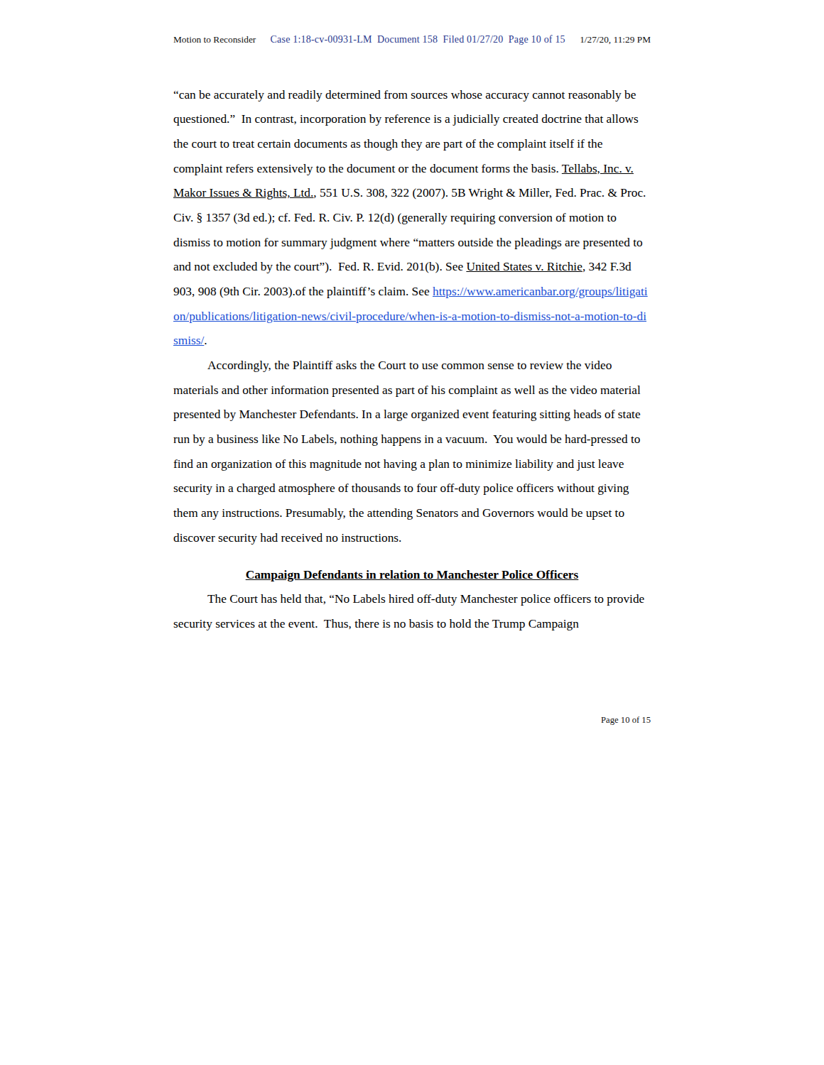Motion to Reconsider
Case 1:18-cv-00931-LM Document 158 Filed 01/27/20 Page 10 of 15
1/27/20, 11:29 PM
“can be accurately and readily determined from sources whose accuracy cannot reasonably be questioned.” In contrast, incorporation by reference is a judicially created doctrine that allows the court to treat certain documents as though they are part of the complaint itself if the complaint refers extensively to the document or the document forms the basis. Tellabs, Inc. v. Makor Issues & Rights, Ltd., 551 U.S. 308, 322 (2007). 5B Wright & Miller, Fed. Prac. & Proc. Civ. § 1357 (3d ed.); cf. Fed. R. Civ. P. 12(d) (generally requiring conversion of motion to dismiss to motion for summary judgment where “matters outside the pleadings are presented to and not excluded by the court”). Fed. R. Evid. 201(b). See United States v. Ritchie, 342 F.3d 903, 908 (9th Cir. 2003).of the plaintiff’s claim. See https://www.americanbar.org/groups/litigation/publications/litigation-news/civil-procedure/when-is-a-motion-to-dismiss-not-a-motion-to-dismiss/.
Accordingly, the Plaintiff asks the Court to use common sense to review the video materials and other information presented as part of his complaint as well as the video material presented by Manchester Defendants. In a large organized event featuring sitting heads of state run by a business like No Labels, nothing happens in a vacuum. You would be hard-pressed to find an organization of this magnitude not having a plan to minimize liability and just leave security in a charged atmosphere of thousands to four off-duty police officers without giving them any instructions. Presumably, the attending Senators and Governors would be upset to discover security had received no instructions.
Campaign Defendants in relation to Manchester Police Officers
The Court has held that, “No Labels hired off-duty Manchester police officers to provide security services at the event. Thus, there is no basis to hold the Trump Campaign
Page 10 of 15